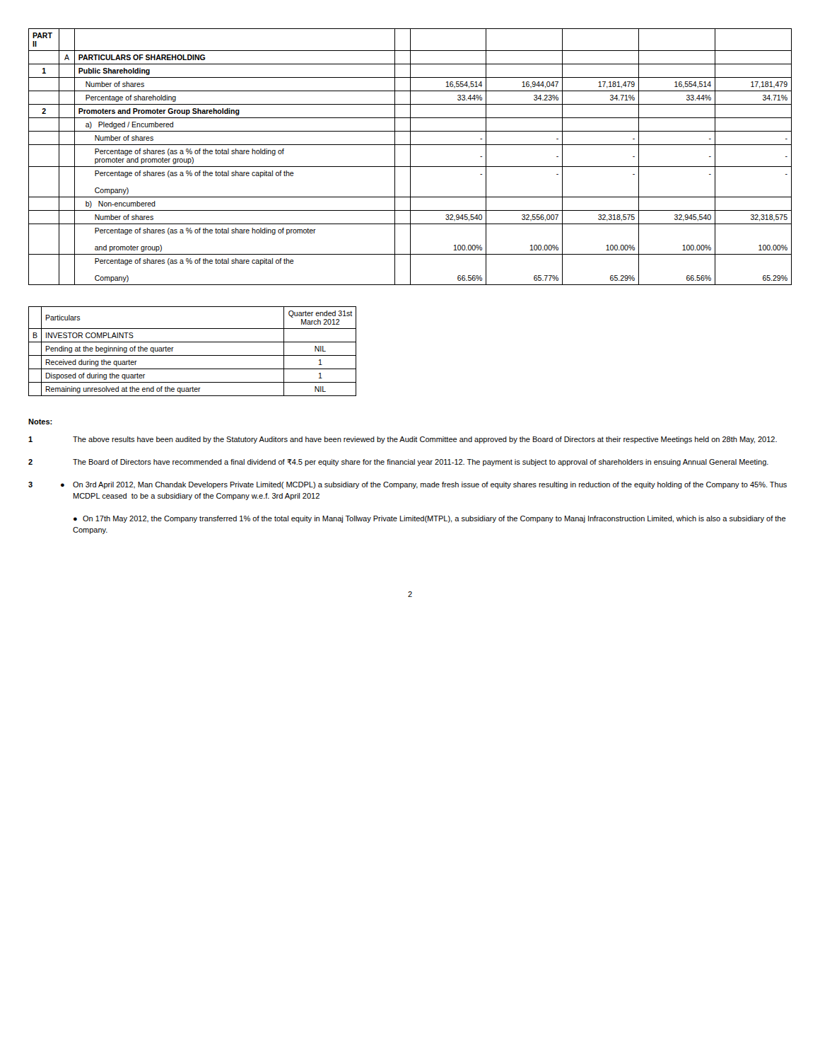| PART II | | | | | | | | |
| | A | PARTICULARS OF SHAREHOLDING | | | | | | |
| 1 | | Public Shareholding | | | | | | |
| | | Number of shares | | 16,554,514 | 16,944,047 | 17,181,479 | 16,554,514 | 17,181,479 |
| | | Percentage of shareholding | | 33.44% | 34.23% | 34.71% | 33.44% | 34.71% |
| 2 | | Promoters and Promoter Group Shareholding | | | | | | |
| | | a) Pledged / Encumbered | | | | | | |
| | | Number of shares | | - | - | - | - | - |
| | | Percentage of shares (as a % of the total share holding of promoter and promoter group) | | - | - | - | - | - |
| | | Percentage of shares (as a % of the total share capital of the Company) | | - | - | - | - | - |
| | | b) Non-encumbered | | | | | | |
| | | Number of shares | | 32,945,540 | 32,556,007 | 32,318,575 | 32,945,540 | 32,318,575 |
| | | Percentage of shares (as a % of the total share holding of promoter and promoter group) | | 100.00% | 100.00% | 100.00% | 100.00% | 100.00% |
| | | Percentage of shares (as a % of the total share capital of the Company) | | 66.56% | 65.77% | 65.29% | 66.56% | 65.29% |
| | Particulars | Quarter ended 31st March 2012 |
| B | INVESTOR COMPLAINTS | |
| | Pending at the beginning of the quarter | NIL |
| | Received during the quarter | 1 |
| | Disposed of during the quarter | 1 |
| | Remaining unresolved at the end of the quarter | NIL |
Notes:
| 1 | | The above results have been audited by the Statutory Auditors and have been reviewed by the Audit Committee and approved by the Board of Directors at their respective Meetings held on 28th May, 2012. |
| 2 | | The Board of Directors have recommended a final dividend of ₹ 4.5 per equity share for the financial year 2011-12. The payment is subject to approval of shareholders in ensuing Annual General Meeting. |
| 3 | ● | On 3rd April 2012, Man Chandak Developers Private Limited( MCDPL) a subsidiary of the Company, made fresh issue of equity shares resulting in reduction of the equity holding of the Company to 45%. Thus MCDPL ceased to be a subsidiary of the Company w.e.f. 3rd April 2012 |
| | | ● On 17th May 2012, the Company transferred 1% of the total equity in Manaj Tollway Private Limited(MTPL), a subsidiary of the Company to Manaj Infraconstruction Limited, which is also a subsidiary of the Company. |
2